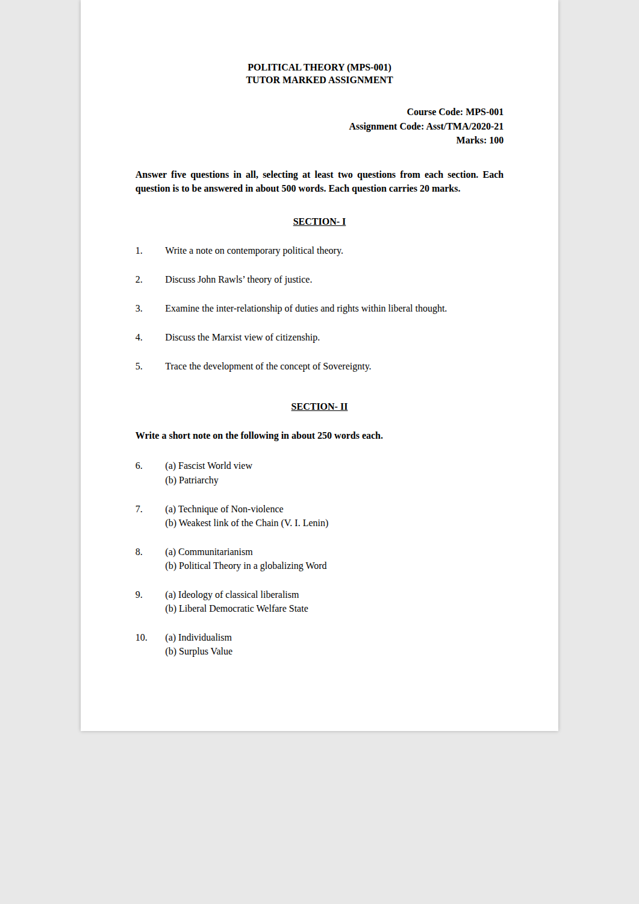POLITICAL THEORY (MPS-001) TUTOR MARKED ASSIGNMENT
Course Code: MPS-001 Assignment Code: Asst/TMA/2020-21 Marks: 100
Answer five questions in all, selecting at least two questions from each section. Each question is to be answered in about 500 words. Each question carries 20 marks.
SECTION- I
1. Write a note on contemporary political theory.
2. Discuss John Rawls’ theory of justice.
3. Examine the inter-relationship of duties and rights within liberal thought.
4. Discuss the Marxist view of citizenship.
5. Trace the development of the concept of Sovereignty.
SECTION- II
Write a short note on the following in about 250 words each.
6.(a) Fascist World view(b) Patriarchy
7.(a) Technique of Non-violence(b) Weakest link of the Chain (V. I. Lenin)
8.(a) Communitarianism(b) Political Theory in a globalizing Word
9.(a) Ideology of classical liberalism(b) Liberal Democratic Welfare State
10.(a) Individualism(b) Surplus Value